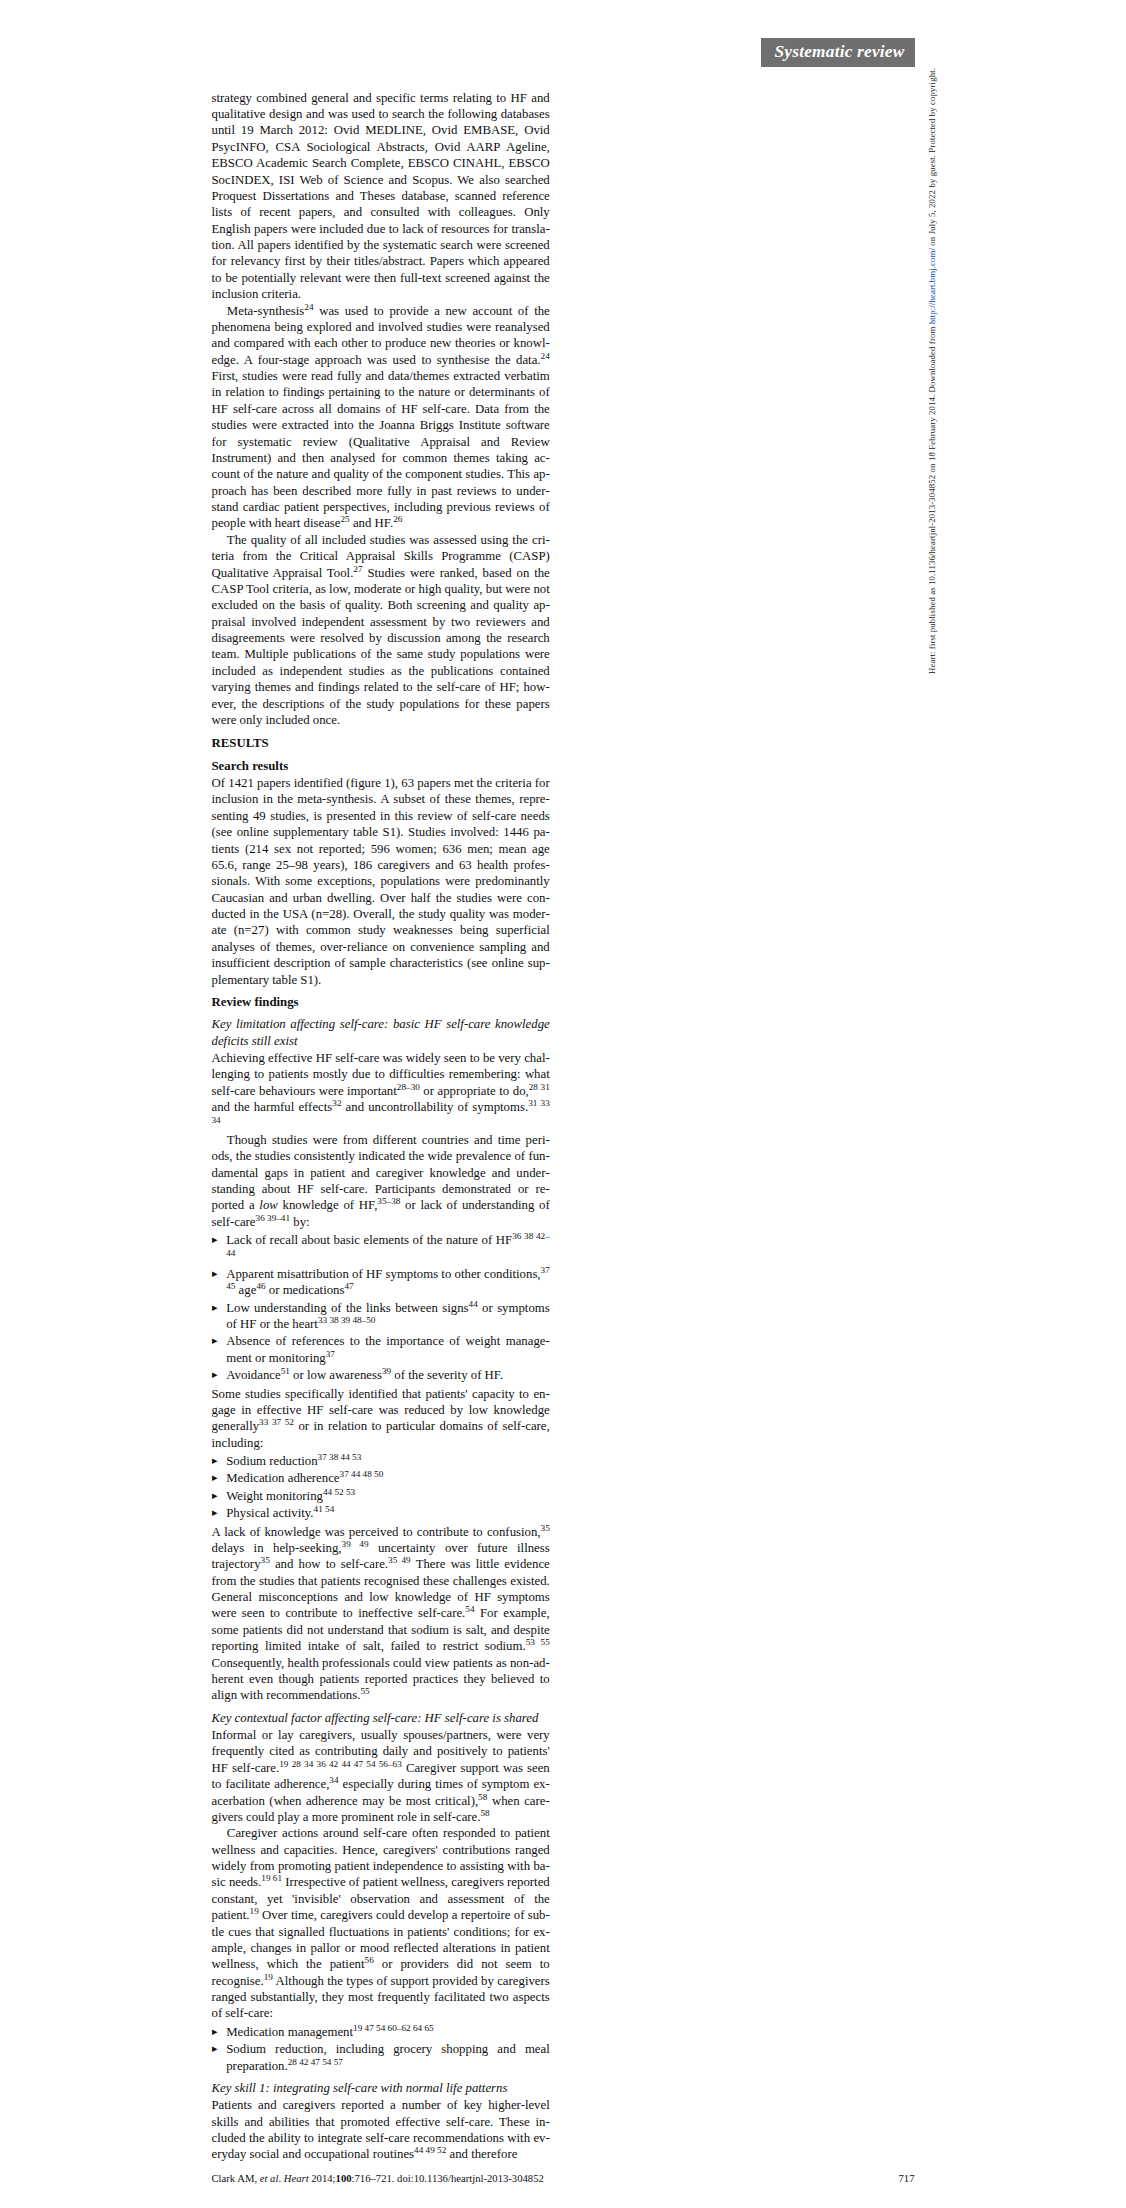Systematic review
Heart: first published as 10.1136/heartjnl-2013-304852 on 18 February 2014. Downloaded from http://heart.bmj.com/ on July 5, 2022 by guest. Protected by copyright.
strategy combined general and specific terms relating to HF and qualitative design and was used to search the following databases until 19 March 2012: Ovid MEDLINE, Ovid EMBASE, Ovid PsycINFO, CSA Sociological Abstracts, Ovid AARP Ageline, EBSCO Academic Search Complete, EBSCO CINAHL, EBSCO SocINDEX, ISI Web of Science and Scopus. We also searched Proquest Dissertations and Theses database, scanned reference lists of recent papers, and consulted with colleagues. Only English papers were included due to lack of resources for translation. All papers identified by the systematic search were screened for relevancy first by their titles/abstract. Papers which appeared to be potentially relevant were then full-text screened against the inclusion criteria.
Meta-synthesis24 was used to provide a new account of the phenomena being explored and involved studies were reanalysed and compared with each other to produce new theories or knowledge. A four-stage approach was used to synthesise the data.24 First, studies were read fully and data/themes extracted verbatim in relation to findings pertaining to the nature or determinants of HF self-care across all domains of HF self-care. Data from the studies were extracted into the Joanna Briggs Institute software for systematic review (Qualitative Appraisal and Review Instrument) and then analysed for common themes taking account of the nature and quality of the component studies. This approach has been described more fully in past reviews to understand cardiac patient perspectives, including previous reviews of people with heart disease25 and HF.26
The quality of all included studies was assessed using the criteria from the Critical Appraisal Skills Programme (CASP) Qualitative Appraisal Tool.27 Studies were ranked, based on the CASP Tool criteria, as low, moderate or high quality, but were not excluded on the basis of quality. Both screening and quality appraisal involved independent assessment by two reviewers and disagreements were resolved by discussion among the research team. Multiple publications of the same study populations were included as independent studies as the publications contained varying themes and findings related to the self-care of HF; however, the descriptions of the study populations for these papers were only included once.
RESULTS
Search results
Of 1421 papers identified (figure 1), 63 papers met the criteria for inclusion in the meta-synthesis. A subset of these themes, representing 49 studies, is presented in this review of self-care needs (see online supplementary table S1). Studies involved: 1446 patients (214 sex not reported; 596 women; 636 men; mean age 65.6, range 25–98 years), 186 caregivers and 63 health professionals. With some exceptions, populations were predominantly Caucasian and urban dwelling. Over half the studies were conducted in the USA (n=28). Overall, the study quality was moderate (n=27) with common study weaknesses being superficial analyses of themes, over-reliance on convenience sampling and insufficient description of sample characteristics (see online supplementary table S1).
Review findings
Key limitation affecting self-care: basic HF self-care knowledge deficits still exist
Achieving effective HF self-care was widely seen to be very challenging to patients mostly due to difficulties remembering: what self-care behaviours were important28–30 or appropriate to do,28 31 and the harmful effects32 and uncontrollability of symptoms.31 33 34
Though studies were from different countries and time periods, the studies consistently indicated the wide prevalence of fundamental gaps in patient and caregiver knowledge and understanding about HF self-care. Participants demonstrated or reported a low knowledge of HF,35–38 or lack of understanding of self-care36 39–41 by:
Lack of recall about basic elements of the nature of HF36 38 42–44
Apparent misattribution of HF symptoms to other conditions,37 45 age46 or medications47
Low understanding of the links between signs44 or symptoms of HF or the heart33 38 39 48–50
Absence of references to the importance of weight management or monitoring37
Avoidance51 or low awareness39 of the severity of HF.
Some studies specifically identified that patients' capacity to engage in effective HF self-care was reduced by low knowledge generally33 37 52 or in relation to particular domains of self-care, including:
Sodium reduction37 38 44 53
Medication adherence37 44 48 50
Weight monitoring44 52 53
Physical activity.41 54
A lack of knowledge was perceived to contribute to confusion,35 delays in help-seeking,39 49 uncertainty over future illness trajectory35 and how to self-care.35 49 There was little evidence from the studies that patients recognised these challenges existed. General misconceptions and low knowledge of HF symptoms were seen to contribute to ineffective self-care.54 For example, some patients did not understand that sodium is salt, and despite reporting limited intake of salt, failed to restrict sodium.53 55 Consequently, health professionals could view patients as non-adherent even though patients reported practices they believed to align with recommendations.55
Key contextual factor affecting self-care: HF self-care is shared
Informal or lay caregivers, usually spouses/partners, were very frequently cited as contributing daily and positively to patients' HF self-care.19 28 34 36 42 44 47 54 56–63 Caregiver support was seen to facilitate adherence,34 especially during times of symptom exacerbation (when adherence may be most critical),58 when caregivers could play a more prominent role in self-care.58
Caregiver actions around self-care often responded to patient wellness and capacities. Hence, caregivers' contributions ranged widely from promoting patient independence to assisting with basic needs.19 61 Irrespective of patient wellness, caregivers reported constant, yet 'invisible' observation and assessment of the patient.19 Over time, caregivers could develop a repertoire of subtle cues that signalled fluctuations in patients' conditions; for example, changes in pallor or mood reflected alterations in patient wellness, which the patient56 or providers did not seem to recognise.19 Although the types of support provided by caregivers ranged substantially, they most frequently facilitated two aspects of self-care:
Medication management19 47 54 60–62 64 65
Sodium reduction, including grocery shopping and meal preparation.28 42 47 54 57
Key skill 1: integrating self-care with normal life patterns
Patients and caregivers reported a number of key higher-level skills and abilities that promoted effective self-care. These included the ability to integrate self-care recommendations with everyday social and occupational routines44 49 52 and therefore
Clark AM, et al. Heart 2014;100:716–721. doi:10.1136/heartjnl-2013-304852
717